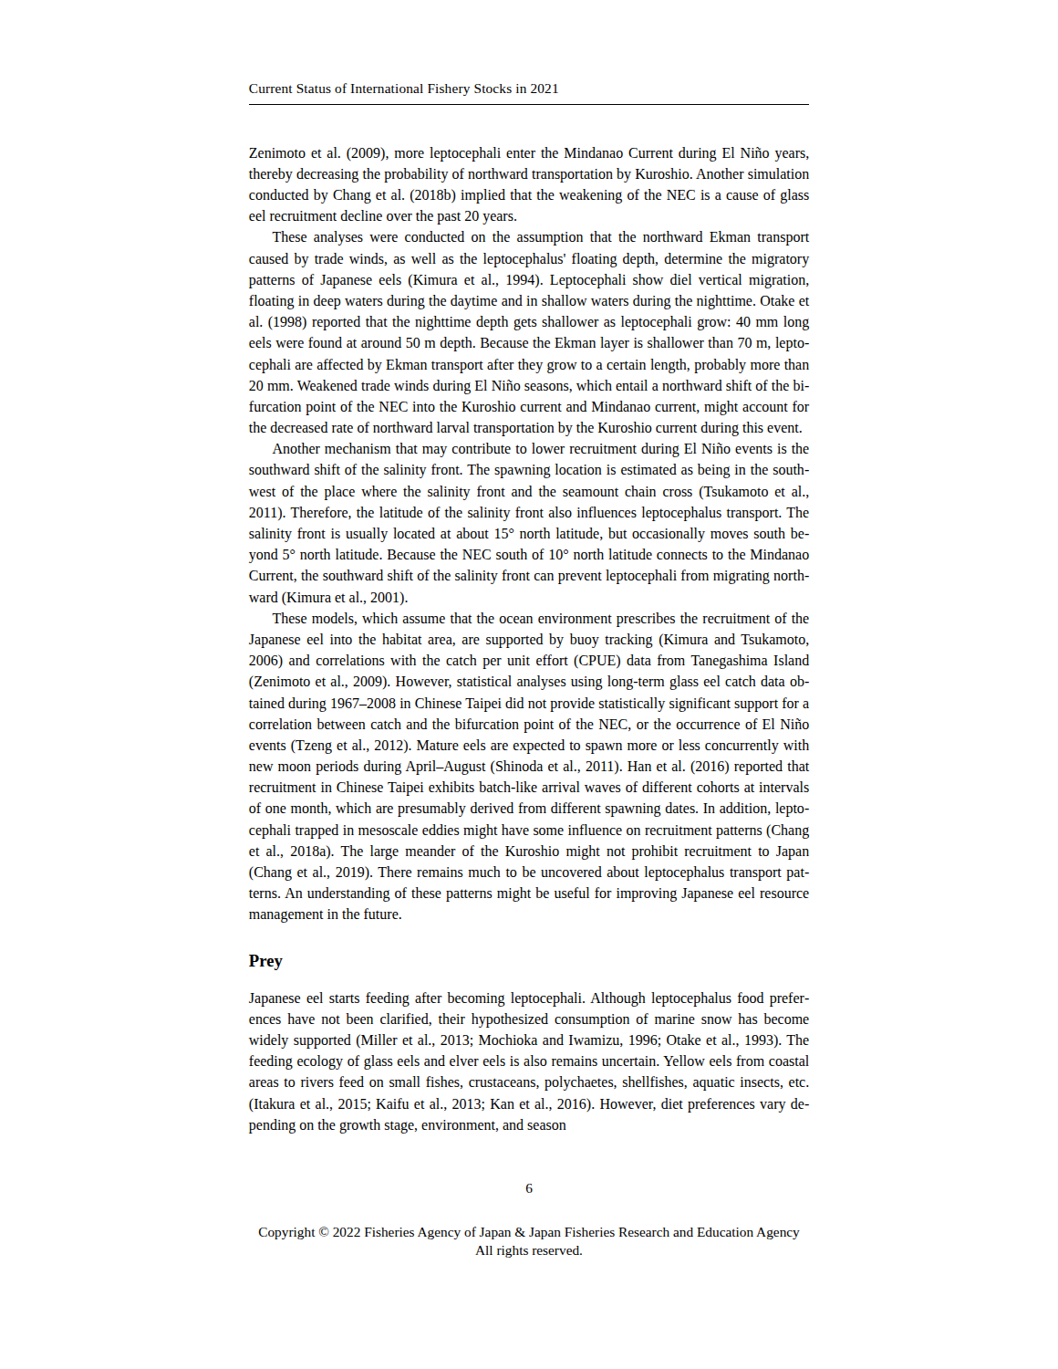Current Status of International Fishery Stocks in 2021
Zenimoto et al. (2009), more leptocephali enter the Mindanao Current during El Niño years, thereby decreasing the probability of northward transportation by Kuroshio. Another simulation conducted by Chang et al. (2018b) implied that the weakening of the NEC is a cause of glass eel recruitment decline over the past 20 years.
These analyses were conducted on the assumption that the northward Ekman transport caused by trade winds, as well as the leptocephalus' floating depth, determine the migratory patterns of Japanese eels (Kimura et al., 1994). Leptocephali show diel vertical migration, floating in deep waters during the daytime and in shallow waters during the nighttime. Otake et al. (1998) reported that the nighttime depth gets shallower as leptocephali grow: 40 mm long eels were found at around 50 m depth. Because the Ekman layer is shallower than 70 m, leptocephali are affected by Ekman transport after they grow to a certain length, probably more than 20 mm. Weakened trade winds during El Niño seasons, which entail a northward shift of the bifurcation point of the NEC into the Kuroshio current and Mindanao current, might account for the decreased rate of northward larval transportation by the Kuroshio current during this event.
Another mechanism that may contribute to lower recruitment during El Niño events is the southward shift of the salinity front. The spawning location is estimated as being in the southwest of the place where the salinity front and the seamount chain cross (Tsukamoto et al., 2011). Therefore, the latitude of the salinity front also influences leptocephalus transport. The salinity front is usually located at about 15° north latitude, but occasionally moves south beyond 5° north latitude. Because the NEC south of 10° north latitude connects to the Mindanao Current, the southward shift of the salinity front can prevent leptocephali from migrating northward (Kimura et al., 2001).
These models, which assume that the ocean environment prescribes the recruitment of the Japanese eel into the habitat area, are supported by buoy tracking (Kimura and Tsukamoto, 2006) and correlations with the catch per unit effort (CPUE) data from Tanegashima Island (Zenimoto et al., 2009). However, statistical analyses using long-term glass eel catch data obtained during 1967–2008 in Chinese Taipei did not provide statistically significant support for a correlation between catch and the bifurcation point of the NEC, or the occurrence of El Niño events (Tzeng et al., 2012). Mature eels are expected to spawn more or less concurrently with new moon periods during April–August (Shinoda et al., 2011). Han et al. (2016) reported that recruitment in Chinese Taipei exhibits batch-like arrival waves of different cohorts at intervals of one month, which are presumably derived from different spawning dates. In addition, leptocephali trapped in mesoscale eddies might have some influence on recruitment patterns (Chang et al., 2018a). The large meander of the Kuroshio might not prohibit recruitment to Japan (Chang et al., 2019). There remains much to be uncovered about leptocephalus transport patterns. An understanding of these patterns might be useful for improving Japanese eel resource management in the future.
Prey
Japanese eel starts feeding after becoming leptocephali. Although leptocephalus food preferences have not been clarified, their hypothesized consumption of marine snow has become widely supported (Miller et al., 2013; Mochioka and Iwamizu, 1996; Otake et al., 1993). The feeding ecology of glass eels and elver eels is also remains uncertain. Yellow eels from coastal areas to rivers feed on small fishes, crustaceans, polychaetes, shellfishes, aquatic insects, etc. (Itakura et al., 2015; Kaifu et al., 2013; Kan et al., 2016). However, diet preferences vary depending on the growth stage, environment, and season
6
Copyright © 2022 Fisheries Agency of Japan & Japan Fisheries Research and Education Agency
All rights reserved.